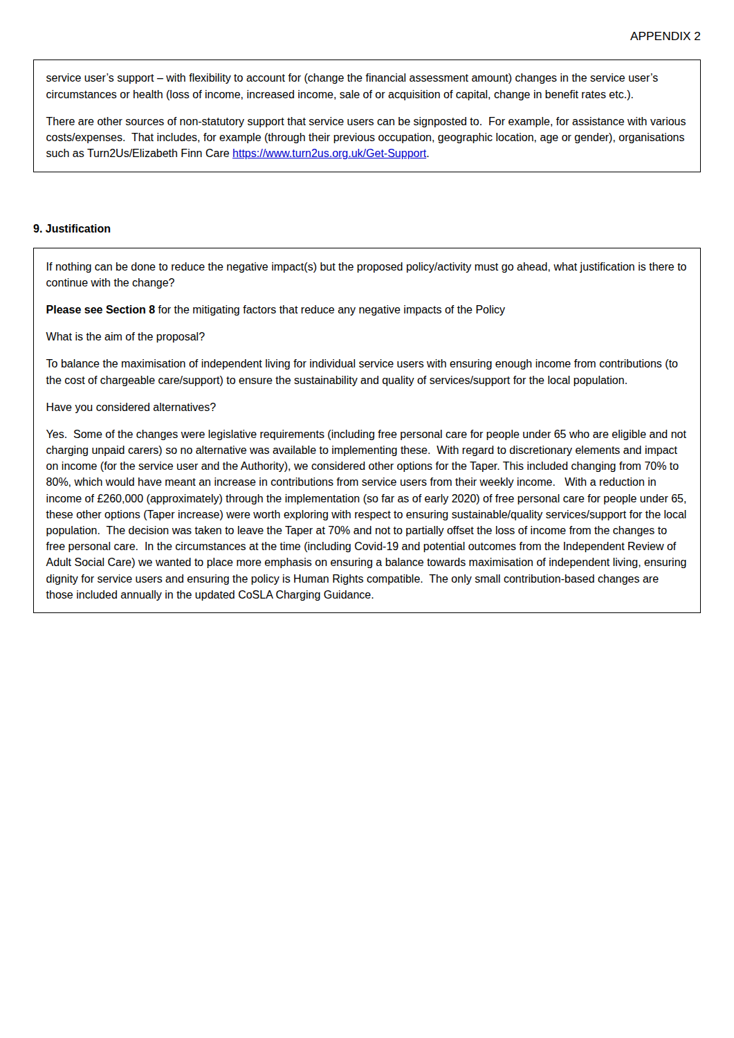APPENDIX 2
service user’s support – with flexibility to account for (change the financial assessment amount) changes in the service user’s circumstances or health (loss of income, increased income, sale of or acquisition of capital, change in benefit rates etc.).
There are other sources of non-statutory support that service users can be signposted to. For example, for assistance with various costs/expenses. That includes, for example (through their previous occupation, geographic location, age or gender), organisations such as Turn2Us/Elizabeth Finn Care https://www.turn2us.org.uk/Get-Support.
9. Justification
If nothing can be done to reduce the negative impact(s) but the proposed policy/activity must go ahead, what justification is there to continue with the change?
Please see Section 8 for the mitigating factors that reduce any negative impacts of the Policy
What is the aim of the proposal?
To balance the maximisation of independent living for individual service users with ensuring enough income from contributions (to the cost of chargeable care/support) to ensure the sustainability and quality of services/support for the local population.
Have you considered alternatives?
Yes. Some of the changes were legislative requirements (including free personal care for people under 65 who are eligible and not charging unpaid carers) so no alternative was available to implementing these. With regard to discretionary elements and impact on income (for the service user and the Authority), we considered other options for the Taper. This included changing from 70% to 80%, which would have meant an increase in contributions from service users from their weekly income. With a reduction in income of £260,000 (approximately) through the implementation (so far as of early 2020) of free personal care for people under 65, these other options (Taper increase) were worth exploring with respect to ensuring sustainable/quality services/support for the local population. The decision was taken to leave the Taper at 70% and not to partially offset the loss of income from the changes to free personal care. In the circumstances at the time (including Covid-19 and potential outcomes from the Independent Review of Adult Social Care) we wanted to place more emphasis on ensuring a balance towards maximisation of independent living, ensuring dignity for service users and ensuring the policy is Human Rights compatible. The only small contribution-based changes are those included annually in the updated CoSLA Charging Guidance.